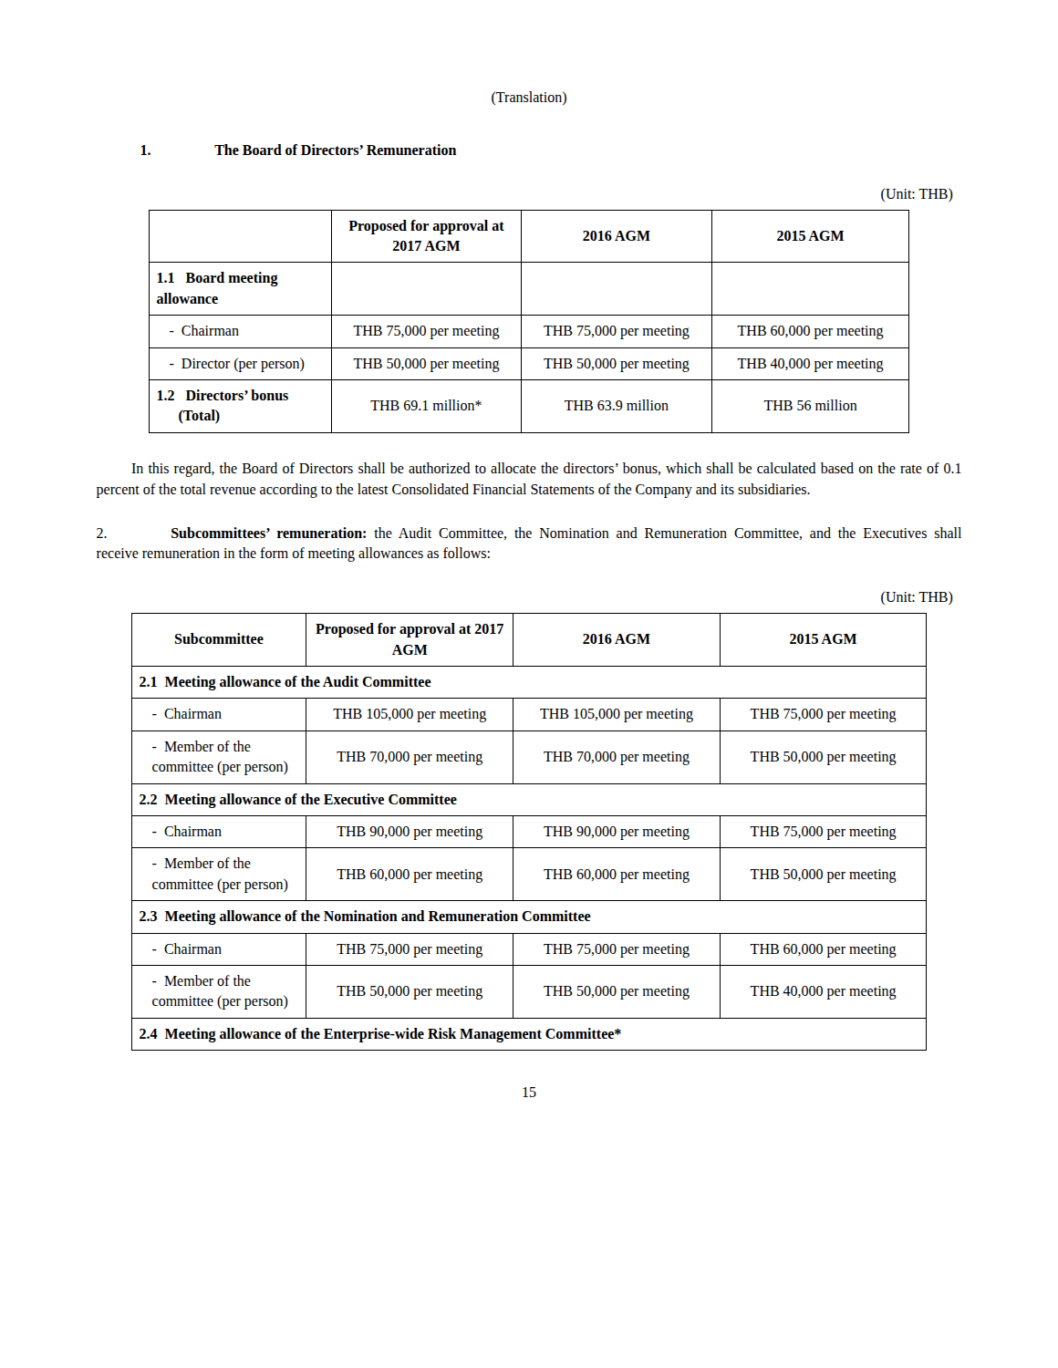(Translation)
1. The Board of Directors’ Remuneration
(Unit: THB)
| | Proposed for approval at 2017 AGM | 2016 AGM | 2015 AGM |
| --- | --- | --- | --- |
| 1.1 Board meeting allowance | | | |
| - Chairman | THB 75,000 per meeting | THB 75,000 per meeting | THB 60,000 per meeting |
| - Director (per person) | THB 50,000 per meeting | THB 50,000 per meeting | THB 40,000 per meeting |
| 1.2 Directors’ bonus (Total) | THB 69.1 million* | THB 63.9 million | THB 56 million |
In this regard, the Board of Directors shall be authorized to allocate the directors’ bonus, which shall be calculated based on the rate of 0.1 percent of the total revenue according to the latest Consolidated Financial Statements of the Company and its subsidiaries.
2. Subcommittees’ remuneration: the Audit Committee, the Nomination and Remuneration Committee, and the Executives shall receive remuneration in the form of meeting allowances as follows:
(Unit: THB)
| Subcommittee | Proposed for approval at 2017 AGM | 2016 AGM | 2015 AGM |
| --- | --- | --- | --- |
| 2.1 Meeting allowance of the Audit Committee |
| - Chairman | THB 105,000 per meeting | THB 105,000 per meeting | THB 75,000 per meeting |
| - Member of the committee (per person) | THB 70,000 per meeting | THB 70,000 per meeting | THB 50,000 per meeting |
| 2.2 Meeting allowance of the Executive Committee |
| - Chairman | THB 90,000 per meeting | THB 90,000 per meeting | THB 75,000 per meeting |
| - Member of the committee (per person) | THB 60,000 per meeting | THB 60,000 per meeting | THB 50,000 per meeting |
| 2.3 Meeting allowance of the Nomination and Remuneration Committee |
| - Chairman | THB 75,000 per meeting | THB 75,000 per meeting | THB 60,000 per meeting |
| - Member of the committee (per person) | THB 50,000 per meeting | THB 50,000 per meeting | THB 40,000 per meeting |
| 2.4 Meeting allowance of the Enterprise-wide Risk Management Committee* |
15